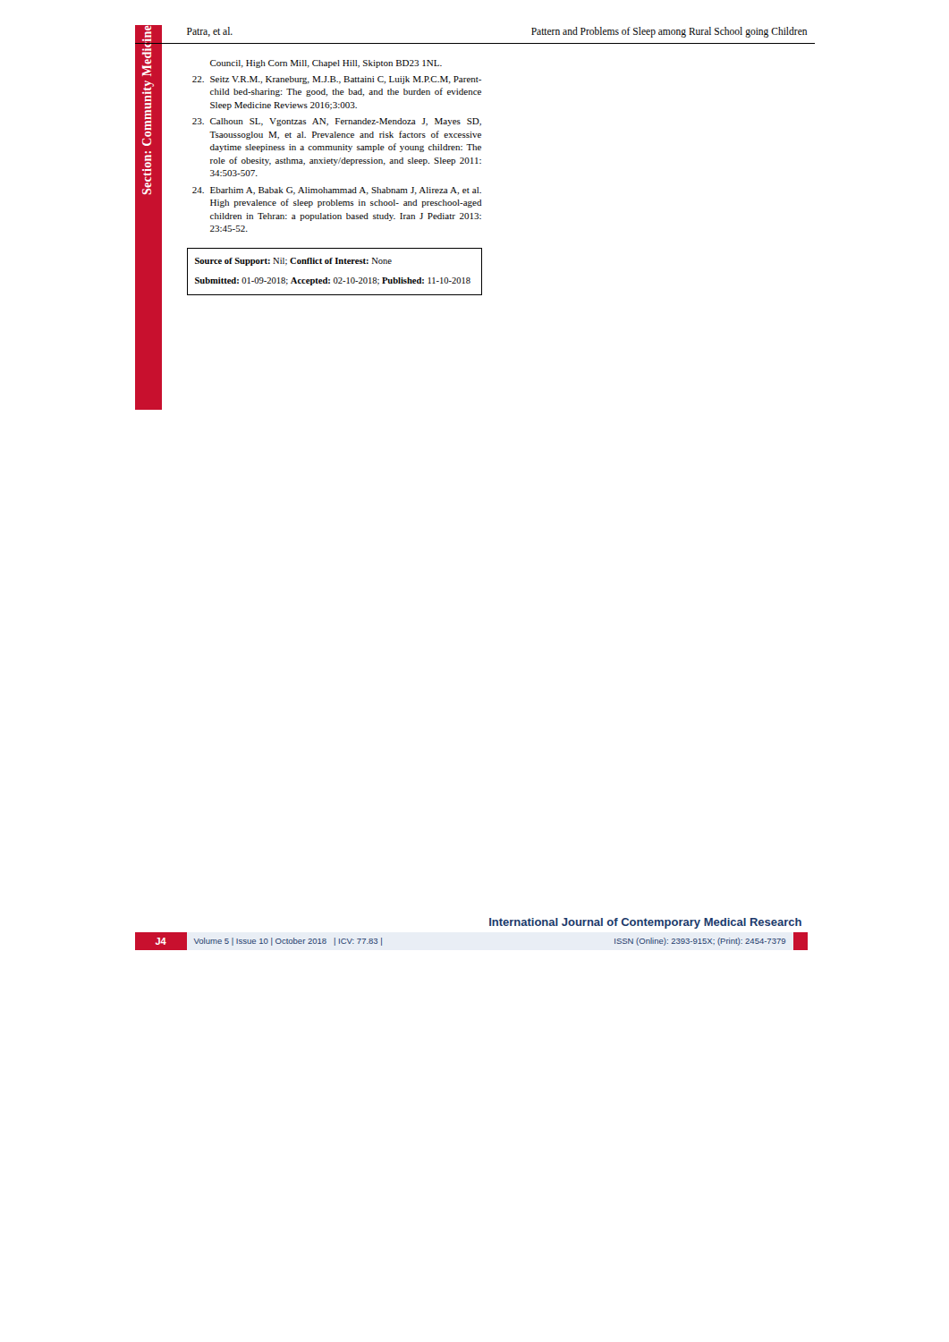Section: Community Medicine
Patra, et al.
Pattern and Problems of Sleep among Rural School going Children
Council, High Corn Mill, Chapel Hill, Skipton BD23 1NL.
22. Seitz V.R.M., Kraneburg, M.J.B., Battaini C, Luijk M.P.C.M, Parent-child bed-sharing: The good, the bad, and the burden of evidence Sleep Medicine Reviews 2016;3:003.
23. Calhoun SL, Vgontzas AN, Fernandez-Mendoza J, Mayes SD, Tsaoussoglou M, et al. Prevalence and risk factors of excessive daytime sleepiness in a community sample of young children: The role of obesity, asthma, anxiety/depression, and sleep. Sleep 2011: 34:503-507.
24. Ebarhim A, Babak G, Alimohammad A, Shabnam J, Alireza A, et al. High prevalence of sleep problems in school- and preschool-aged children in Tehran: a population based study. Iran J Pediatr 2013: 23:45-52.
Source of Support: Nil; Conflict of Interest: None
Submitted: 01-09-2018; Accepted: 02-10-2018; Published: 11-10-2018
International Journal of Contemporary Medical Research
J4
Volume 5 | Issue 10 | October 2018 | ICV: 77.83 |
ISSN (Online): 2393-915X; (Print): 2454-7379